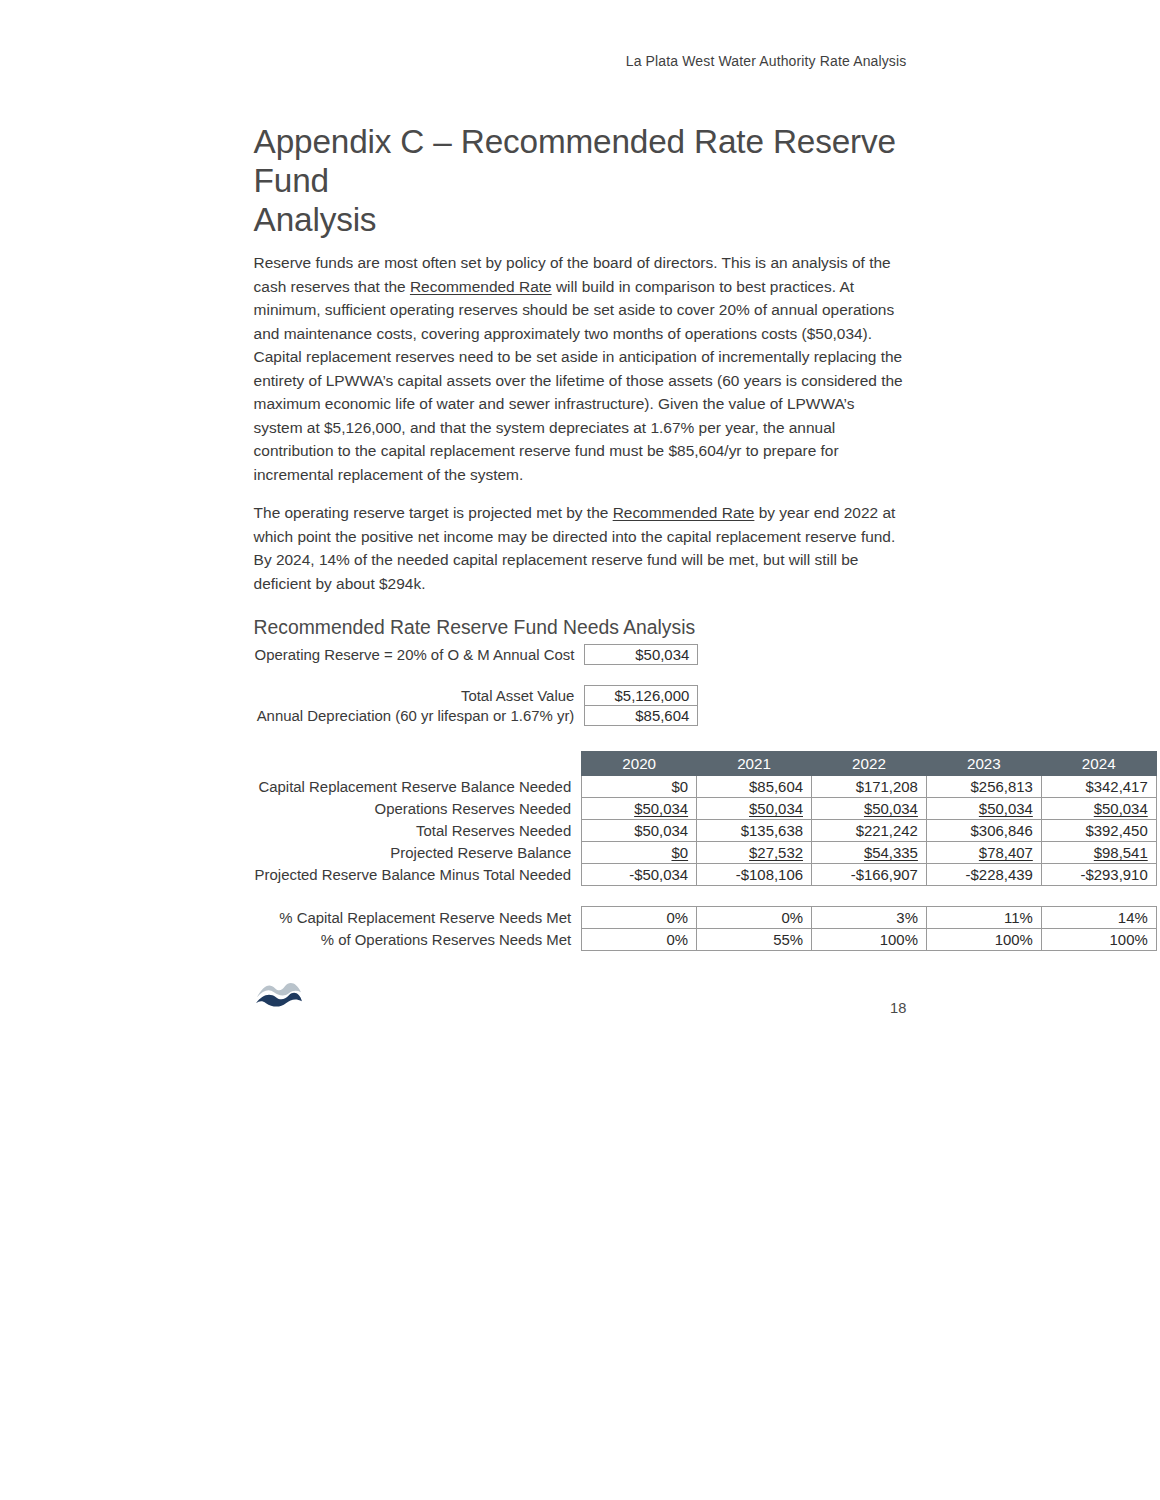La Plata West Water Authority Rate Analysis
Appendix C – Recommended Rate Reserve Fund
Analysis
Reserve funds are most often set by policy of the board of directors. This is an analysis of the cash reserves that the Recommended Rate will build in comparison to best practices. At minimum, sufficient operating reserves should be set aside to cover 20% of annual operations and maintenance costs, covering approximately two months of operations costs ($50,034). Capital replacement reserves need to be set aside in anticipation of incrementally replacing the entirety of LPWWA’s capital assets over the lifetime of those assets (60 years is considered the maximum economic life of water and sewer infrastructure). Given the value of LPWWA’s system at $5,126,000, and that the system depreciates at 1.67% per year, the annual contribution to the capital replacement reserve fund must be $85,604/yr to prepare for incremental replacement of the system.
The operating reserve target is projected met by the Recommended Rate by year end 2022 at which point the positive net income may be directed into the capital replacement reserve fund. By 2024, 14% of the needed capital replacement reserve fund will be met, but will still be deficient by about $294k.
Recommended Rate Reserve Fund Needs Analysis
| Operating Reserve = 20% of O & M Annual Cost | $50,034 |
| Total Asset Value | $5,126,000 |
| Annual Depreciation (60 yr lifespan or 1.67% yr) | $85,604 |
| | 2020 | 2021 | 2022 | 2023 | 2024 |
| Capital Replacement Reserve Balance Needed | $0 | $85,604 | $171,208 | $256,813 | $342,417 |
| Operations Reserves Needed | $50,034 | $50,034 | $50,034 | $50,034 | $50,034 |
| Total Reserves Needed | $50,034 | $135,638 | $221,242 | $306,846 | $392,450 |
| Projected Reserve Balance | $0 | $27,532 | $54,335 | $78,407 | $98,541 |
| Projected Reserve Balance Minus Total Needed | -$50,034 | -$108,106 | -$166,907 | -$228,439 | -$293,910 |
| % Capital Replacement Reserve Needs Met | 0% | 0% | 3% | 11% | 14% |
| % of Operations Reserves Needs Met | 0% | 55% | 100% | 100% | 100% |
18